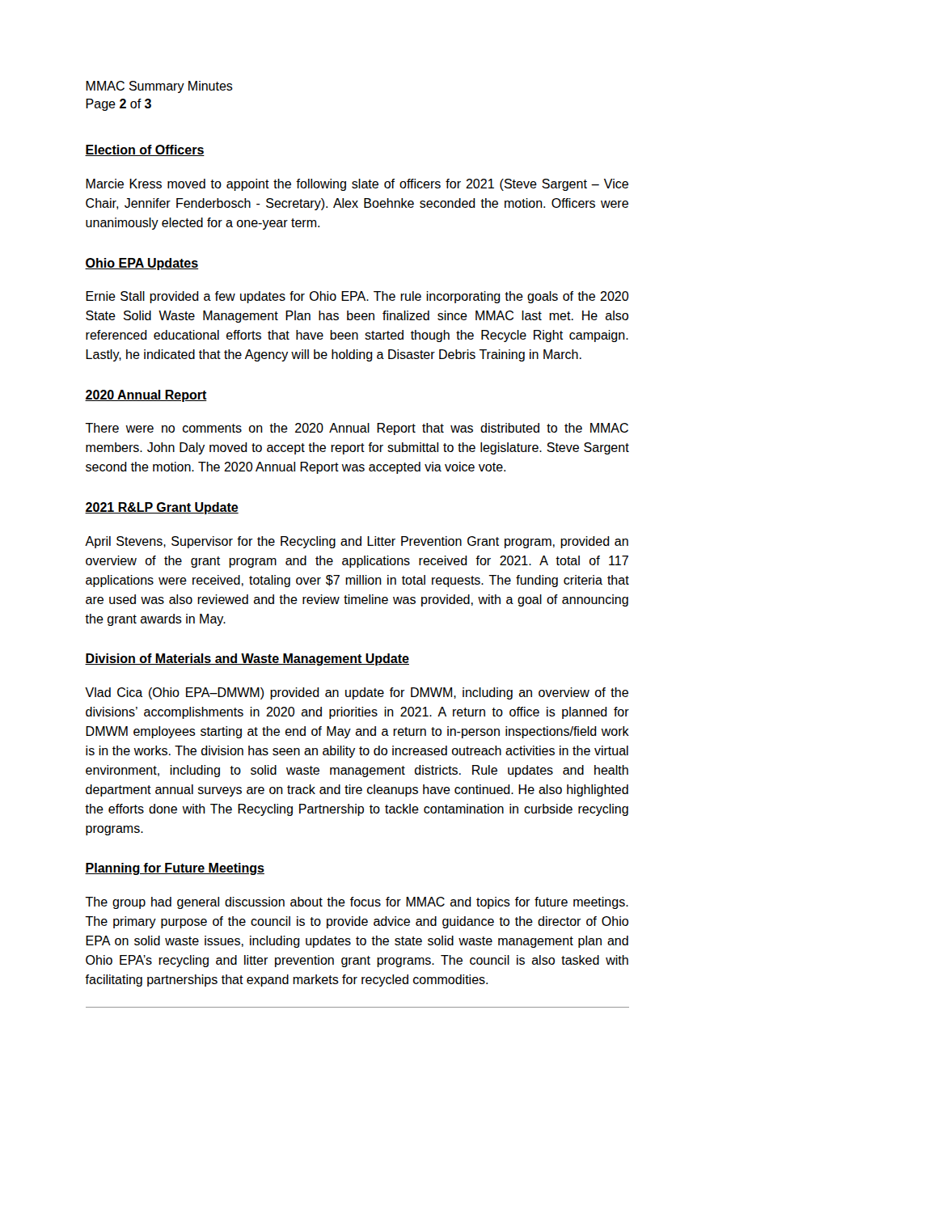MMAC Summary Minutes
Page 2 of 3
Election of Officers
Marcie Kress moved to appoint the following slate of officers for 2021 (Steve Sargent – Vice Chair, Jennifer Fenderbosch - Secretary). Alex Boehnke seconded the motion. Officers were unanimously elected for a one-year term.
Ohio EPA Updates
Ernie Stall provided a few updates for Ohio EPA. The rule incorporating the goals of the 2020 State Solid Waste Management Plan has been finalized since MMAC last met. He also referenced educational efforts that have been started though the Recycle Right campaign. Lastly, he indicated that the Agency will be holding a Disaster Debris Training in March.
2020 Annual Report
There were no comments on the 2020 Annual Report that was distributed to the MMAC members. John Daly moved to accept the report for submittal to the legislature. Steve Sargent second the motion. The 2020 Annual Report was accepted via voice vote.
2021 R&LP Grant Update
April Stevens, Supervisor for the Recycling and Litter Prevention Grant program, provided an overview of the grant program and the applications received for 2021. A total of 117 applications were received, totaling over $7 million in total requests. The funding criteria that are used was also reviewed and the review timeline was provided, with a goal of announcing the grant awards in May.
Division of Materials and Waste Management Update
Vlad Cica (Ohio EPA–DMWM) provided an update for DMWM, including an overview of the divisions’ accomplishments in 2020 and priorities in 2021. A return to office is planned for DMWM employees starting at the end of May and a return to in-person inspections/field work is in the works. The division has seen an ability to do increased outreach activities in the virtual environment, including to solid waste management districts. Rule updates and health department annual surveys are on track and tire cleanups have continued. He also highlighted the efforts done with The Recycling Partnership to tackle contamination in curbside recycling programs.
Planning for Future Meetings
The group had general discussion about the focus for MMAC and topics for future meetings. The primary purpose of the council is to provide advice and guidance to the director of Ohio EPA on solid waste issues, including updates to the state solid waste management plan and Ohio EPA’s recycling and litter prevention grant programs. The council is also tasked with facilitating partnerships that expand markets for recycled commodities.